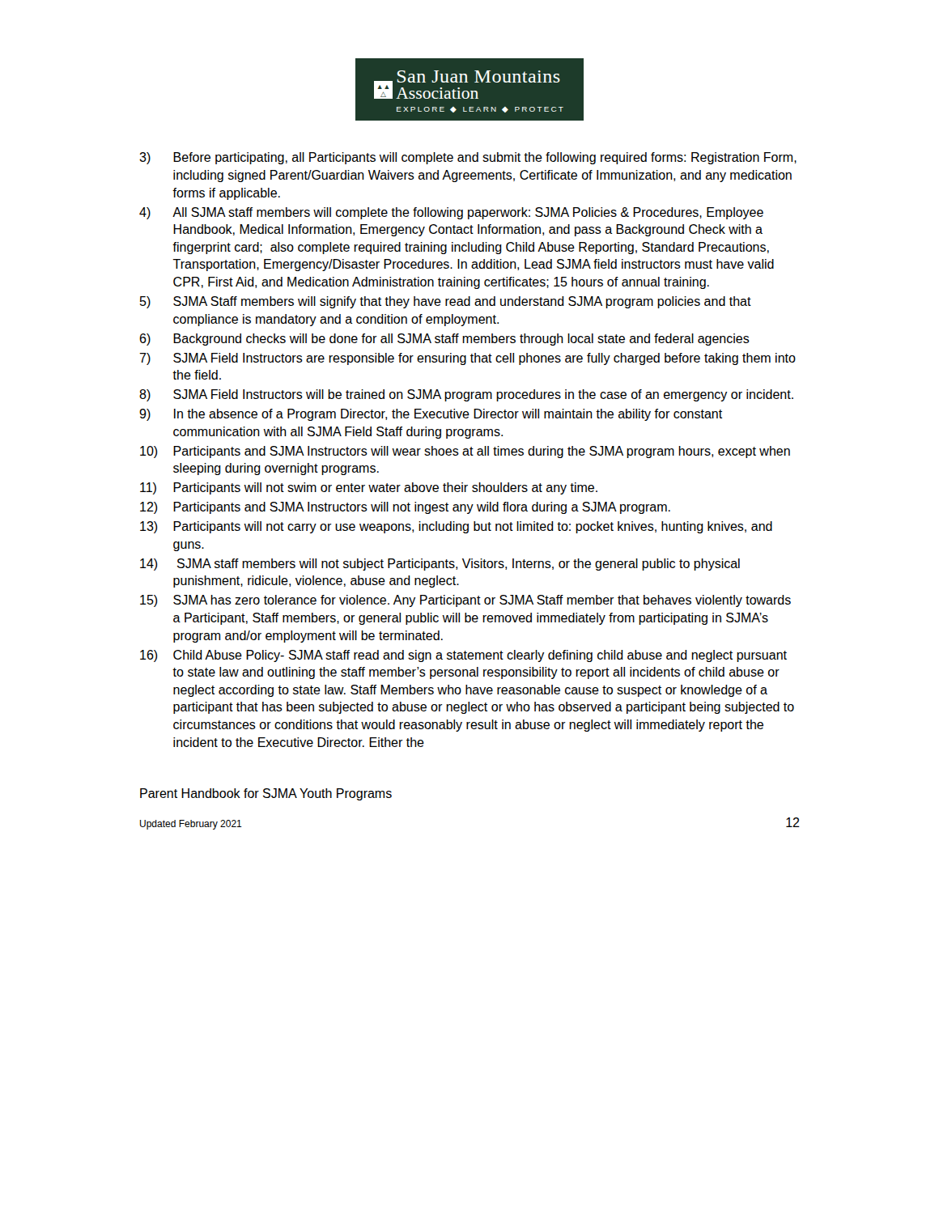▲▲
△San Juan Mountains Association Explore ◆ Learn ◆ Protect
3) Before participating, all Participants will complete and submit the following required forms: Registration Form, including signed Parent/Guardian Waivers and Agreements, Certificate of Immunization, and any medication forms if applicable.
4) All SJMA staff members will complete the following paperwork: SJMA Policies & Procedures, Employee Handbook, Medical Information, Emergency Contact Information, and pass a Background Check with a fingerprint card; also complete required training including Child Abuse Reporting, Standard Precautions, Transportation, Emergency/Disaster Procedures. In addition, Lead SJMA field instructors must have valid CPR, First Aid, and Medication Administration training certificates; 15 hours of annual training.
5) SJMA Staff members will signify that they have read and understand SJMA program policies and that compliance is mandatory and a condition of employment.
6) Background checks will be done for all SJMA staff members through local state and federal agencies
7) SJMA Field Instructors are responsible for ensuring that cell phones are fully charged before taking them into the field.
8) SJMA Field Instructors will be trained on SJMA program procedures in the case of an emergency or incident.
9) In the absence of a Program Director, the Executive Director will maintain the ability for constant communication with all SJMA Field Staff during programs.
10) Participants and SJMA Instructors will wear shoes at all times during the SJMA program hours, except when sleeping during overnight programs.
11) Participants will not swim or enter water above their shoulders at any time.
12) Participants and SJMA Instructors will not ingest any wild flora during a SJMA program.
13) Participants will not carry or use weapons, including but not limited to: pocket knives, hunting knives, and guns.
14) SJMA staff members will not subject Participants, Visitors, Interns, or the general public to physical punishment, ridicule, violence, abuse and neglect.
15) SJMA has zero tolerance for violence. Any Participant or SJMA Staff member that behaves violently towards a Participant, Staff members, or general public will be removed immediately from participating in SJMA’s program and/or employment will be terminated.
16) Child Abuse Policy- SJMA staff read and sign a statement clearly defining child abuse and neglect pursuant to state law and outlining the staff member’s personal responsibility to report all incidents of child abuse or neglect according to state law. Staff Members who have reasonable cause to suspect or knowledge of a participant that has been subjected to abuse or neglect or who has observed a participant being subjected to circumstances or conditions that would reasonably result in abuse or neglect will immediately report the incident to the Executive Director. Either the
Parent Handbook for SJMA Youth Programs
Updated February 2021 12